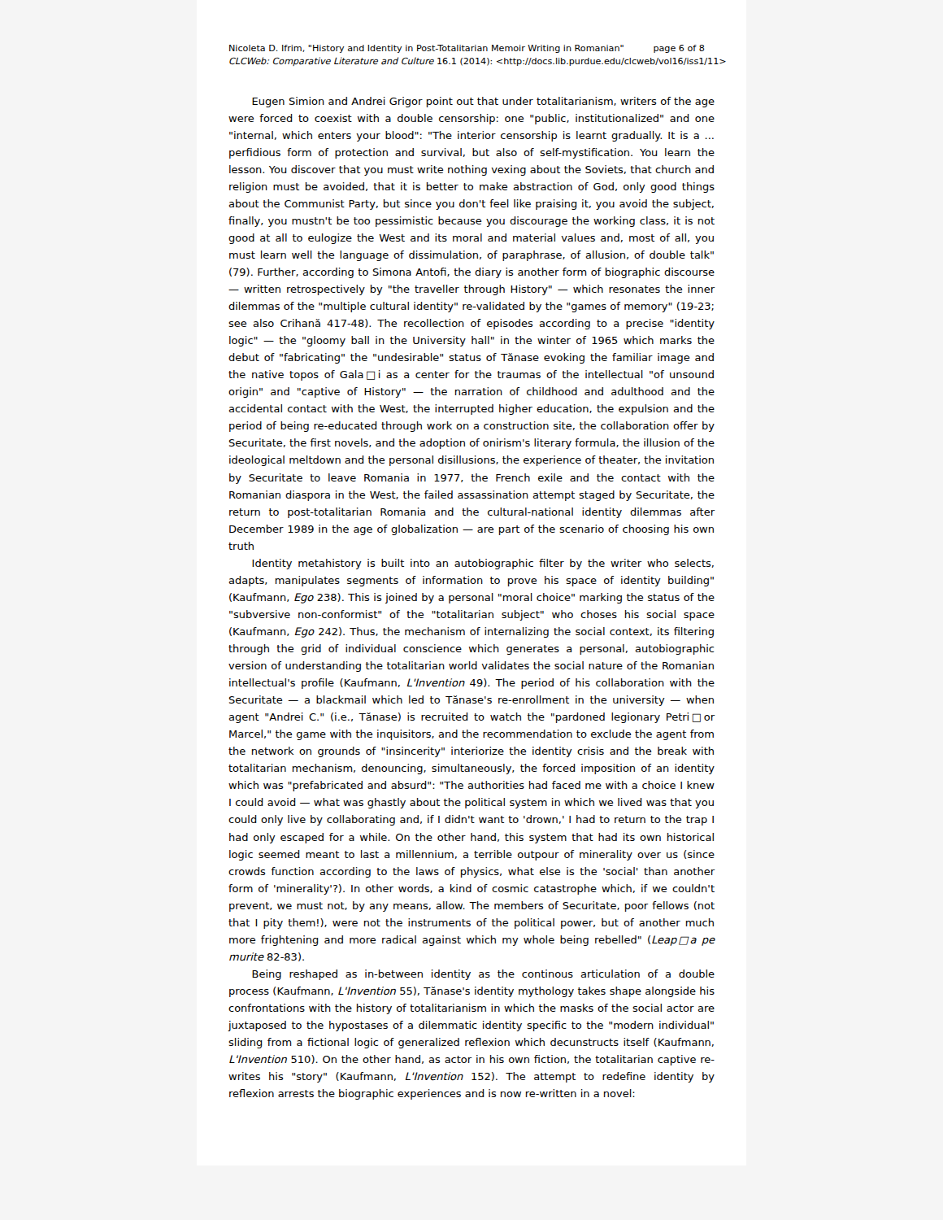Nicoleta D. Ifrim, "History and Identity in Post-Totalitarian Memoir Writing in Romanian"page 6 of 8 CLCWeb: Comparative Literature and Culture 16.1 (2014): <http://docs.lib.purdue.edu/clcweb/vol16/iss1/11>
Eugen Simion and Andrei Grigor point out that under totalitarianism, writers of the age were forced to coexist with a double censorship: one "public, institutionalized" and one "internal, which enters your blood": "The interior censorship is learnt gradually. It is a ... perfidious form of protection and survival, but also of self-mystification. You learn the lesson. You discover that you must write nothing vexing about the Soviets, that church and religion must be avoided, that it is better to make abstraction of God, only good things about the Communist Party, but since you don't feel like praising it, you avoid the subject, finally, you mustn't be too pessimistic because you discourage the working class, it is not good at all to eulogize the West and its moral and material values and, most of all, you must learn well the language of dissimulation, of paraphrase, of allusion, of double talk" (79). Further, according to Simona Antofi, the diary is another form of biographic discourse — written retrospectively by "the traveller through History" — which resonates the inner dilemmas of the "multiple cultural identity" re-validated by the "games of memory" (19-23; see also Crihană 417-48). The recollection of episodes according to a precise "identity logic" — the "gloomy ball in the University hall" in the winter of 1965 which marks the debut of "fabricating" the "undesirable" status of Tănase evoking the familiar image and the native topos of Gala□i as a center for the traumas of the intellectual "of unsound origin" and "captive of History" — the narration of childhood and adulthood and the accidental contact with the West, the interrupted higher education, the expulsion and the period of being re-educated through work on a construction site, the collaboration offer by Securitate, the first novels, and the adoption of onirism's literary formula, the illusion of the ideological meltdown and the personal disillusions, the experience of theater, the invitation by Securitate to leave Romania in 1977, the French exile and the contact with the Romanian diaspora in the West, the failed assassination attempt staged by Securitate, the return to post-totalitarian Romania and the cultural-national identity dilemmas after December 1989 in the age of globalization — are part of the scenario of choosing his own truth
Identity metahistory is built into an autobiographic filter by the writer who selects, adapts, manipulates segments of information to prove his space of identity building" (Kaufmann, Ego 238). This is joined by a personal "moral choice" marking the status of the "subversive non-conformist" of the "totalitarian subject" who choses his social space (Kaufmann, Ego 242). Thus, the mechanism of internalizing the social context, its filtering through the grid of individual conscience which generates a personal, autobiographic version of understanding the totalitarian world validates the social nature of the Romanian intellectual's profile (Kaufmann, L'Invention 49). The period of his collaboration with the Securitate — a blackmail which led to Tănase's re-enrollment in the university — when agent "Andrei C." (i.e., Tănase) is recruited to watch the "pardoned legionary Petri□or Marcel," the game with the inquisitors, and the recommendation to exclude the agent from the network on grounds of "insincerity" interiorize the identity crisis and the break with totalitarian mechanism, denouncing, simultaneously, the forced imposition of an identity which was "prefabricated and absurd": "The authorities had faced me with a choice I knew I could avoid — what was ghastly about the political system in which we lived was that you could only live by collaborating and, if I didn't want to 'drown,' I had to return to the trap I had only escaped for a while. On the other hand, this system that had its own historical logic seemed meant to last a millennium, a terrible outpour of minerality over us (since crowds function according to the laws of physics, what else is the 'social' than another form of 'minerality'?). In other words, a kind of cosmic catastrophe which, if we couldn't prevent, we must not, by any means, allow. The members of Securitate, poor fellows (not that I pity them!), were not the instruments of the political power, but of another much more frightening and more radical against which my whole being rebelled" (Leap□a pe murite 82-83).
Being reshaped as in-between identity as the continous articulation of a double process (Kaufmann, L'Invention 55), Tănase's identity mythology takes shape alongside his confrontations with the history of totalitarianism in which the masks of the social actor are juxtaposed to the hypostases of a dilemmatic identity specific to the "modern individual" sliding from a fictional logic of generalized reflexion which decunstructs itself (Kaufmann, L'Invention 510). On the other hand, as actor in his own fiction, the totalitarian captive re-writes his "story" (Kaufmann, L'Invention 152). The attempt to redefine identity by reflexion arrests the biographic experiences and is now re-written in a novel: